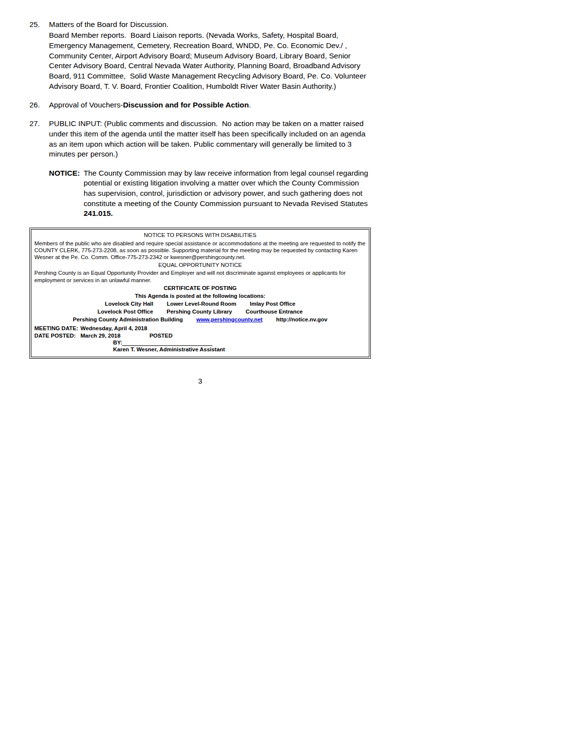25. Matters of the Board for Discussion.
Board Member reports. Board Liaison reports. (Nevada Works, Safety, Hospital Board, Emergency Management, Cemetery, Recreation Board, WNDD, Pe. Co. Economic Dev./ , Community Center, Airport Advisory Board; Museum Advisory Board, Library Board, Senior Center Advisory Board, Central Nevada Water Authority, Planning Board, Broadband Advisory Board, 911 Committee, Solid Waste Management Recycling Advisory Board, Pe. Co. Volunteer Advisory Board, T. V. Board, Frontier Coalition, Humboldt River Water Basin Authority.)
26. Approval of Vouchers-Discussion and for Possible Action.
27. PUBLIC INPUT: (Public comments and discussion. No action may be taken on a matter raised under this item of the agenda until the matter itself has been specifically included on an agenda as an item upon which action will be taken. Public commentary will generally be limited to 3 minutes per person.)
NOTICE: The County Commission may by law receive information from legal counsel regarding potential or existing litigation involving a matter over which the County Commission has supervision, control, jurisdiction or advisory power, and such gathering does not constitute a meeting of the County Commission pursuant to Nevada Revised Statutes 241.015.
NOTICE TO PERSONS WITH DISABILITIES
Members of the public who are disabled and require special assistance or accommodations at the meeting are requested to notify the COUNTY CLERK, 775-273-2208, as soon as possible. Supporting material for the meeting may be requested by contacting Karen Wesner at the Pe. Co. Comm. Office-775-273-2342 or kwesner@pershingcounty.net.
EQUAL OPPORTUNITY NOTICE
Pershing County is an Equal Opportunity Provider and Employer and will not discriminate against employees or applicants for employment or services in an unlawful manner.
CERTIFICATE OF POSTING
This Agenda is posted at the following locations:
Lovelock City Hall Lower Level-Round Room Imlay Post Office
Lovelock Post Office Pershing County Library Courthouse Entrance
Pershing County Administration Building www.pershingcounty.net http://notice.nv.gov
| MEETING DATE: | Wednesday, April 4, 2018 | |
| DATE POSTED: | March 29, 2018 | POSTED |
BY:
Karen T. Wesner, Administrative Assistant
3